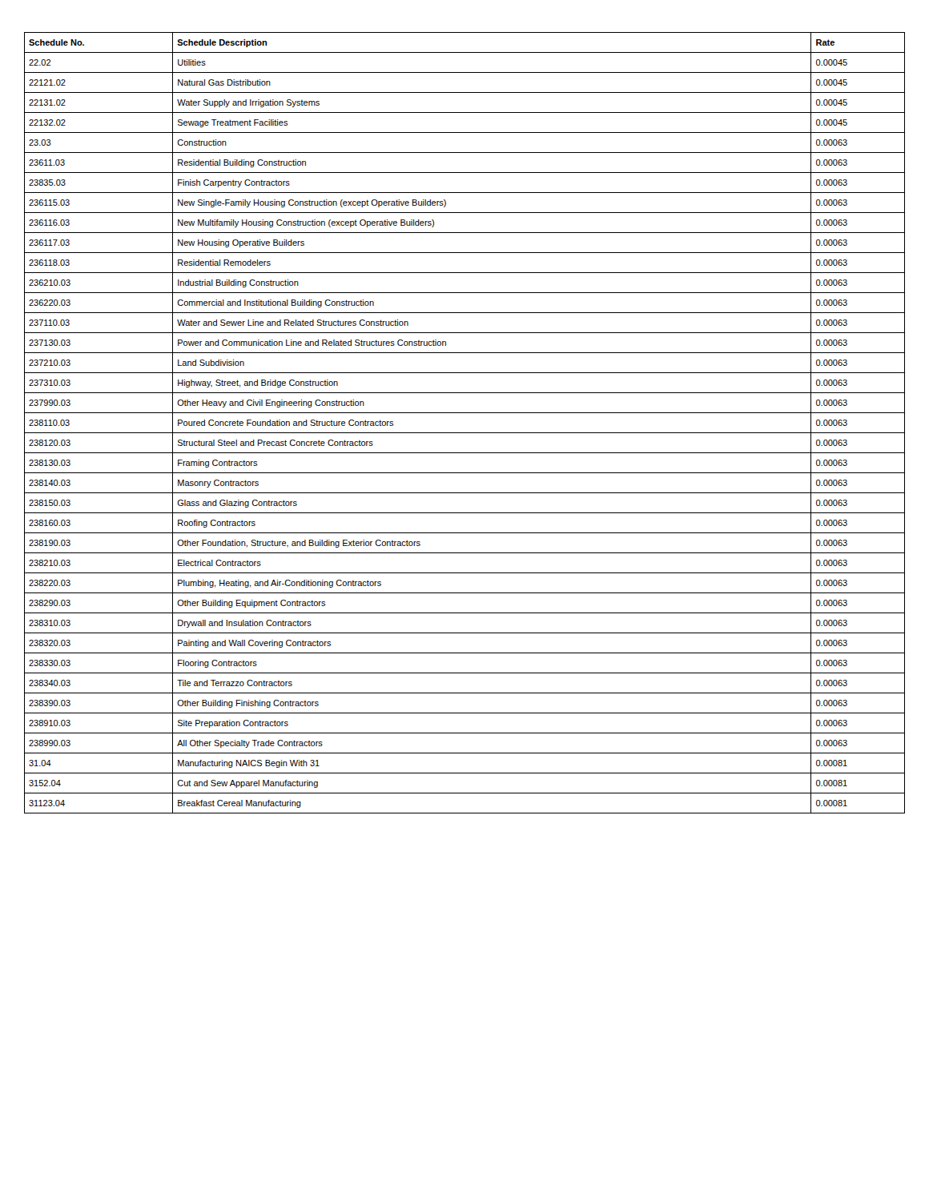| Schedule No. | Schedule Description | Rate |
| --- | --- | --- |
| 22.02 | Utilities | 0.00045 |
| 22121.02 | Natural Gas Distribution | 0.00045 |
| 22131.02 | Water Supply and Irrigation Systems | 0.00045 |
| 22132.02 | Sewage Treatment Facilities | 0.00045 |
| 23.03 | Construction | 0.00063 |
| 23611.03 | Residential Building Construction | 0.00063 |
| 23835.03 | Finish Carpentry Contractors | 0.00063 |
| 236115.03 | New Single-Family Housing Construction (except Operative Builders) | 0.00063 |
| 236116.03 | New Multifamily Housing Construction (except Operative Builders) | 0.00063 |
| 236117.03 | New Housing Operative Builders | 0.00063 |
| 236118.03 | Residential Remodelers | 0.00063 |
| 236210.03 | Industrial Building Construction | 0.00063 |
| 236220.03 | Commercial and Institutional Building Construction | 0.00063 |
| 237110.03 | Water and Sewer Line and Related Structures Construction | 0.00063 |
| 237130.03 | Power and Communication Line and Related Structures Construction | 0.00063 |
| 237210.03 | Land Subdivision | 0.00063 |
| 237310.03 | Highway, Street, and Bridge Construction | 0.00063 |
| 237990.03 | Other Heavy and Civil Engineering Construction | 0.00063 |
| 238110.03 | Poured Concrete Foundation and Structure Contractors | 0.00063 |
| 238120.03 | Structural Steel and Precast Concrete Contractors | 0.00063 |
| 238130.03 | Framing Contractors | 0.00063 |
| 238140.03 | Masonry Contractors | 0.00063 |
| 238150.03 | Glass and Glazing Contractors | 0.00063 |
| 238160.03 | Roofing Contractors | 0.00063 |
| 238190.03 | Other Foundation, Structure, and Building Exterior Contractors | 0.00063 |
| 238210.03 | Electrical Contractors | 0.00063 |
| 238220.03 | Plumbing, Heating, and Air-Conditioning Contractors | 0.00063 |
| 238290.03 | Other Building Equipment Contractors | 0.00063 |
| 238310.03 | Drywall and Insulation Contractors | 0.00063 |
| 238320.03 | Painting and Wall Covering Contractors | 0.00063 |
| 238330.03 | Flooring Contractors | 0.00063 |
| 238340.03 | Tile and Terrazzo Contractors | 0.00063 |
| 238390.03 | Other Building Finishing Contractors | 0.00063 |
| 238910.03 | Site Preparation Contractors | 0.00063 |
| 238990.03 | All Other Specialty Trade Contractors | 0.00063 |
| 31.04 | Manufacturing NAICS Begin With 31 | 0.00081 |
| 3152.04 | Cut and Sew Apparel Manufacturing | 0.00081 |
| 31123.04 | Breakfast Cereal Manufacturing | 0.00081 |